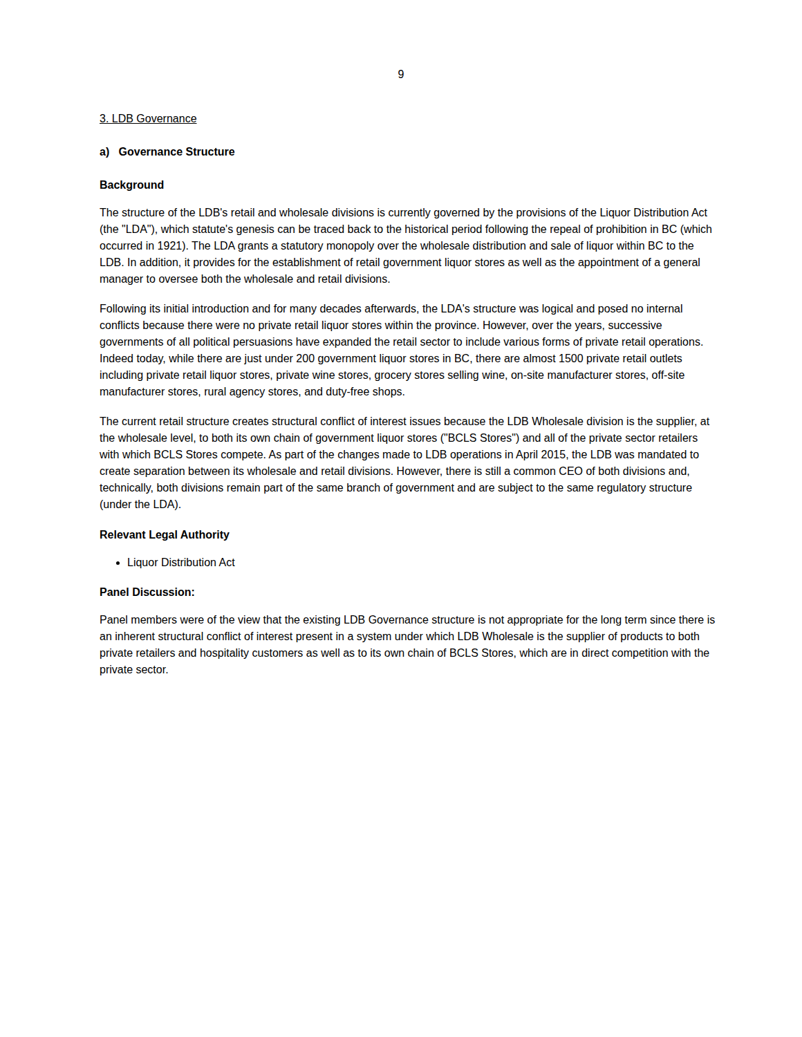9
3. LDB Governance
a) Governance Structure
Background
The structure of the LDB's retail and wholesale divisions is currently governed by the provisions of the Liquor Distribution Act (the "LDA"), which statute's genesis can be traced back to the historical period following the repeal of prohibition in BC (which occurred in 1921). The LDA grants a statutory monopoly over the wholesale distribution and sale of liquor within BC to the LDB. In addition, it provides for the establishment of retail government liquor stores as well as the appointment of a general manager to oversee both the wholesale and retail divisions.
Following its initial introduction and for many decades afterwards, the LDA's structure was logical and posed no internal conflicts because there were no private retail liquor stores within the province. However, over the years, successive governments of all political persuasions have expanded the retail sector to include various forms of private retail operations. Indeed today, while there are just under 200 government liquor stores in BC, there are almost 1500 private retail outlets including private retail liquor stores, private wine stores, grocery stores selling wine, on-site manufacturer stores, off-site manufacturer stores, rural agency stores, and duty-free shops.
The current retail structure creates structural conflict of interest issues because the LDB Wholesale division is the supplier, at the wholesale level, to both its own chain of government liquor stores ("BCLS Stores") and all of the private sector retailers with which BCLS Stores compete. As part of the changes made to LDB operations in April 2015, the LDB was mandated to create separation between its wholesale and retail divisions. However, there is still a common CEO of both divisions and, technically, both divisions remain part of the same branch of government and are subject to the same regulatory structure (under the LDA).
Relevant Legal Authority
Liquor Distribution Act
Panel Discussion:
Panel members were of the view that the existing LDB Governance structure is not appropriate for the long term since there is an inherent structural conflict of interest present in a system under which LDB Wholesale is the supplier of products to both private retailers and hospitality customers as well as to its own chain of BCLS Stores, which are in direct competition with the private sector.